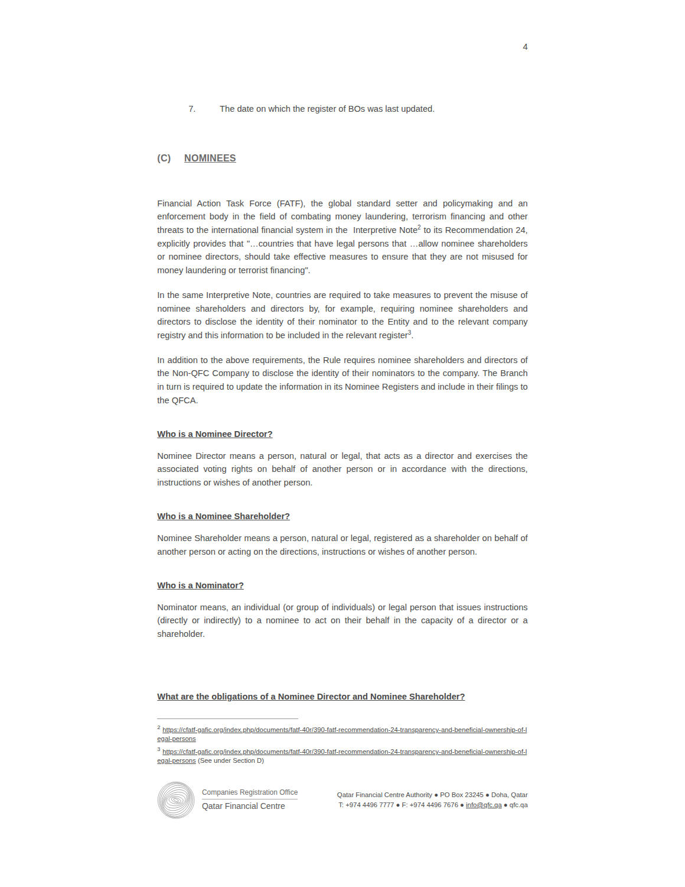4
7. The date on which the register of BOs was last updated.
(C) NOMINEES
Financial Action Task Force (FATF), the global standard setter and policymaking and an enforcement body in the field of combating money laundering, terrorism financing and other threats to the international financial system in the Interpretive Note2 to its Recommendation 24, explicitly provides that "…countries that have legal persons that …allow nominee shareholders or nominee directors, should take effective measures to ensure that they are not misused for money laundering or terrorist financing".
In the same Interpretive Note, countries are required to take measures to prevent the misuse of nominee shareholders and directors by, for example, requiring nominee shareholders and directors to disclose the identity of their nominator to the Entity and to the relevant company registry and this information to be included in the relevant register3.
In addition to the above requirements, the Rule requires nominee shareholders and directors of the Non-QFC Company to disclose the identity of their nominators to the company. The Branch in turn is required to update the information in its Nominee Registers and include in their filings to the QFCA.
Who is a Nominee Director?
Nominee Director means a person, natural or legal, that acts as a director and exercises the associated voting rights on behalf of another person or in accordance with the directions, instructions or wishes of another person.
Who is a Nominee Shareholder?
Nominee Shareholder means a person, natural or legal, registered as a shareholder on behalf of another person or acting on the directions, instructions or wishes of another person.
Who is a Nominator?
Nominator means, an individual (or group of individuals) or legal person that issues instructions (directly or indirectly) to a nominee to act on their behalf in the capacity of a director or a shareholder.
What are the obligations of a Nominee Director and Nominee Shareholder?
2 https://cfatf-gafic.org/index.php/documents/fatf-40r/390-fatf-recommendation-24-transparency-and-beneficial-ownership-of-legal-persons
3 https://cfatf-gafic.org/index.php/documents/fatf-40r/390-fatf-recommendation-24-transparency-and-beneficial-ownership-of-legal-persons (See under Section D)
Companies Registration Office
Qatar Financial Centre
Qatar Financial Centre Authority ● PO Box 23245 ● Doha, Qatar
T: +974 4496 7777 ● F: +974 4496 7676 ● info@qfc.qa ● qfc.qa